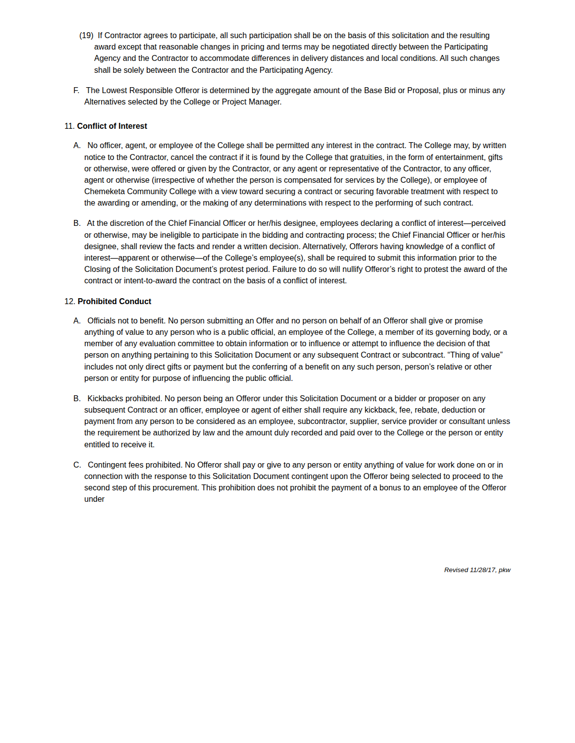(19) If Contractor agrees to participate, all such participation shall be on the basis of this solicitation and the resulting award except that reasonable changes in pricing and terms may be negotiated directly between the Participating Agency and the Contractor to accommodate differences in delivery distances and local conditions. All such changes shall be solely between the Contractor and the Participating Agency.
F. The Lowest Responsible Offeror is determined by the aggregate amount of the Base Bid or Proposal, plus or minus any Alternatives selected by the College or Project Manager.
11. Conflict of Interest
A. No officer, agent, or employee of the College shall be permitted any interest in the contract. The College may, by written notice to the Contractor, cancel the contract if it is found by the College that gratuities, in the form of entertainment, gifts or otherwise, were offered or given by the Contractor, or any agent or representative of the Contractor, to any officer, agent or otherwise (irrespective of whether the person is compensated for services by the College), or employee of Chemeketa Community College with a view toward securing a contract or securing favorable treatment with respect to the awarding or amending, or the making of any determinations with respect to the performing of such contract.
B. At the discretion of the Chief Financial Officer or her/his designee, employees declaring a conflict of interest—perceived or otherwise, may be ineligible to participate in the bidding and contracting process; the Chief Financial Officer or her/his designee, shall review the facts and render a written decision. Alternatively, Offerors having knowledge of a conflict of interest—apparent or otherwise—of the College’s employee(s), shall be required to submit this information prior to the Closing of the Solicitation Document’s protest period. Failure to do so will nullify Offeror’s right to protest the award of the contract or intent-to-award the contract on the basis of a conflict of interest.
12. Prohibited Conduct
A. Officials not to benefit. No person submitting an Offer and no person on behalf of an Offeror shall give or promise anything of value to any person who is a public official, an employee of the College, a member of its governing body, or a member of any evaluation committee to obtain information or to influence or attempt to influence the decision of that person on anything pertaining to this Solicitation Document or any subsequent Contract or subcontract. “Thing of value” includes not only direct gifts or payment but the conferring of a benefit on any such person, person’s relative or other person or entity for purpose of influencing the public official.
B. Kickbacks prohibited. No person being an Offeror under this Solicitation Document or a bidder or proposer on any subsequent Contract or an officer, employee or agent of either shall require any kickback, fee, rebate, deduction or payment from any person to be considered as an employee, subcontractor, supplier, service provider or consultant unless the requirement be authorized by law and the amount duly recorded and paid over to the College or the person or entity entitled to receive it.
C. Contingent fees prohibited. No Offeror shall pay or give to any person or entity anything of value for work done on or in connection with the response to this Solicitation Document contingent upon the Offeror being selected to proceed to the second step of this procurement. This prohibition does not prohibit the payment of a bonus to an employee of the Offeror under
Revised 11/28/17, pkw